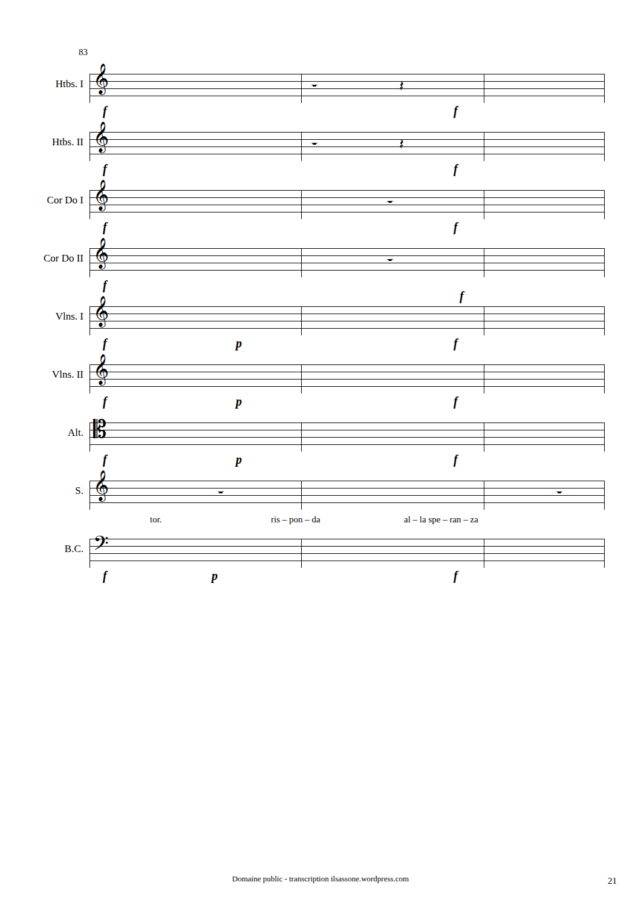83
Htbs. I
𝄞 f f 𝄻 𝄽 Measure 83: eighth note, sixteenth-note figures, quarter rest. Measure 84: whole-measure rest, quarter rest, eighth rest, eighth note, forte. Measure 85: staccato eighths and sixteenths with grace note.
Htbs. II
𝄞 f f 𝄻 𝄽 Measure 83: eighth note with sixteenth figures, quarter rest. Measure 84: whole-measure rest, quarter rest, eighth rest, eighth note, forte. Measure 85: staccato eighths and sixteenths with grace note.
Cor Do I
𝄞 f f 𝄻 Measure 83: eighth note, eighth rest, staccato sixteenths, quarter rest. Measure 84: whole-measure rest. Measure 85: quarter note, half note, quarter note, forte.
Cor Do II
𝄞 f 𝄻 Measure 83: eighth note, eighth rest, staccato sixteenths, quarter rest. Measure 84: whole-measure rest. Measure 85: two half notes.
Vlns. I
𝄞 f p f f Measure 83: forte eighth, sixteenth figures, piano. Measure 84: eighths and sixteenths, eighth rest, eighth note, forte. Measure 85: staccato eighths and sixteenths with grace note.
Vlns. II
𝄞 f p f Measure 83: forte eighth, sixteenth figures, piano. Measure 84: eighths and sixteenths with grace note. Measure 85: staccato eighths and sixteenths with grace note.
Alt.
𝄡 f p f Measure 83: forte eighths with staccato sixteenths. Measure 84: eighths, piano. Measure 85: eighths and sixteenths, eighth rest, eighth note, forte.
S.
𝄞 𝄻 𝄻
tor. ris – pon – da al – la spe – ran – za
Soprano sings: tor. risponda alla speranza. Measure 83: half note, quarter rest, eighth rest, eighth note. Measure 84: slurred sixteenths, dotted quarter, sixteenths, eighths. Measure 85: grace note, eighths, quarter, whole-measure rest.
B.C.
𝄢 f p f Measure 83: forte quarter notes descending. Measure 84: piano quarter notes. Measure 85: forte quarter notes with staccato marks.
Domaine public - transcription ilsassone.wordpress.com
21